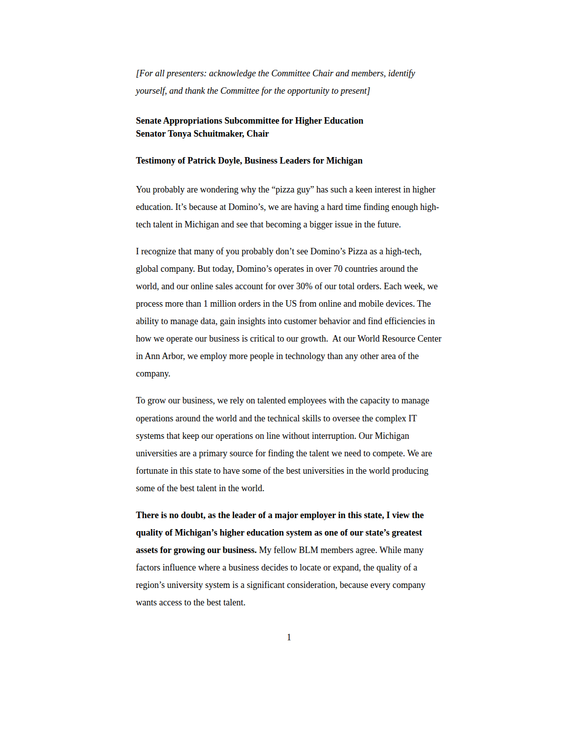[For all presenters: acknowledge the Committee Chair and members, identify yourself, and thank the Committee for the opportunity to present]
Senate Appropriations Subcommittee for Higher Education
Senator Tonya Schuitmaker, Chair
Testimony of Patrick Doyle, Business Leaders for Michigan
You probably are wondering why the “pizza guy” has such a keen interest in higher education. It’s because at Domino’s, we are having a hard time finding enough high-tech talent in Michigan and see that becoming a bigger issue in the future.
I recognize that many of you probably don’t see Domino’s Pizza as a high-tech, global company. But today, Domino’s operates in over 70 countries around the world, and our online sales account for over 30% of our total orders. Each week, we process more than 1 million orders in the US from online and mobile devices. The ability to manage data, gain insights into customer behavior and find efficiencies in how we operate our business is critical to our growth. At our World Resource Center in Ann Arbor, we employ more people in technology than any other area of the company.
To grow our business, we rely on talented employees with the capacity to manage operations around the world and the technical skills to oversee the complex IT systems that keep our operations on line without interruption. Our Michigan universities are a primary source for finding the talent we need to compete. We are fortunate in this state to have some of the best universities in the world producing some of the best talent in the world.
There is no doubt, as the leader of a major employer in this state, I view the quality of Michigan’s higher education system as one of our state’s greatest assets for growing our business. My fellow BLM members agree. While many factors influence where a business decides to locate or expand, the quality of a region’s university system is a significant consideration, because every company wants access to the best talent.
1